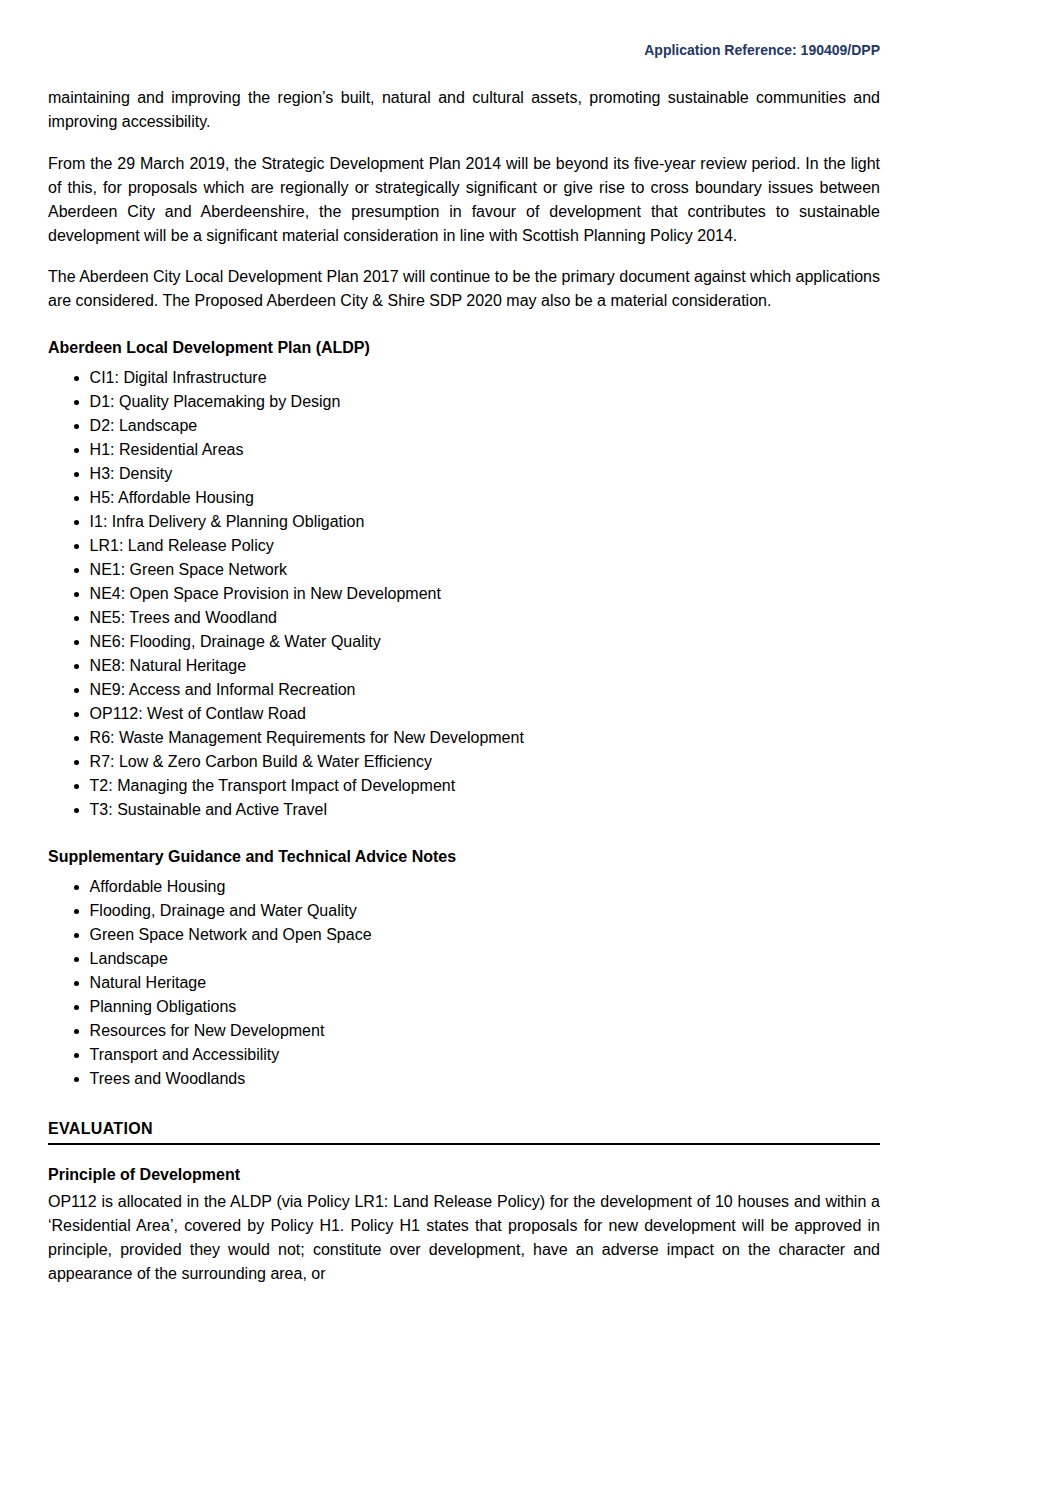Application Reference: 190409/DPP
maintaining and improving the region’s built, natural and cultural assets, promoting sustainable communities and improving accessibility.
From the 29 March 2019, the Strategic Development Plan 2014 will be beyond its five-year review period. In the light of this, for proposals which are regionally or strategically significant or give rise to cross boundary issues between Aberdeen City and Aberdeenshire, the presumption in favour of development that contributes to sustainable development will be a significant material consideration in line with Scottish Planning Policy 2014.
The Aberdeen City Local Development Plan 2017 will continue to be the primary document against which applications are considered. The Proposed Aberdeen City & Shire SDP 2020 may also be a material consideration.
Aberdeen Local Development Plan (ALDP)
CI1: Digital Infrastructure
D1: Quality Placemaking by Design
D2: Landscape
H1: Residential Areas
H3: Density
H5: Affordable Housing
I1: Infra Delivery & Planning Obligation
LR1: Land Release Policy
NE1: Green Space Network
NE4: Open Space Provision in New Development
NE5: Trees and Woodland
NE6: Flooding, Drainage & Water Quality
NE8: Natural Heritage
NE9: Access and Informal Recreation
OP112: West of Contlaw Road
R6: Waste Management Requirements for New Development
R7: Low & Zero Carbon Build & Water Efficiency
T2: Managing the Transport Impact of Development
T3: Sustainable and Active Travel
Supplementary Guidance and Technical Advice Notes
Affordable Housing
Flooding, Drainage and Water Quality
Green Space Network and Open Space
Landscape
Natural Heritage
Planning Obligations
Resources for New Development
Transport and Accessibility
Trees and Woodlands
EVALUATION
Principle of Development
OP112 is allocated in the ALDP (via Policy LR1: Land Release Policy) for the development of 10 houses and within a ‘Residential Area’, covered by Policy H1. Policy H1 states that proposals for new development will be approved in principle, provided they would not; constitute over development, have an adverse impact on the character and appearance of the surrounding area, or